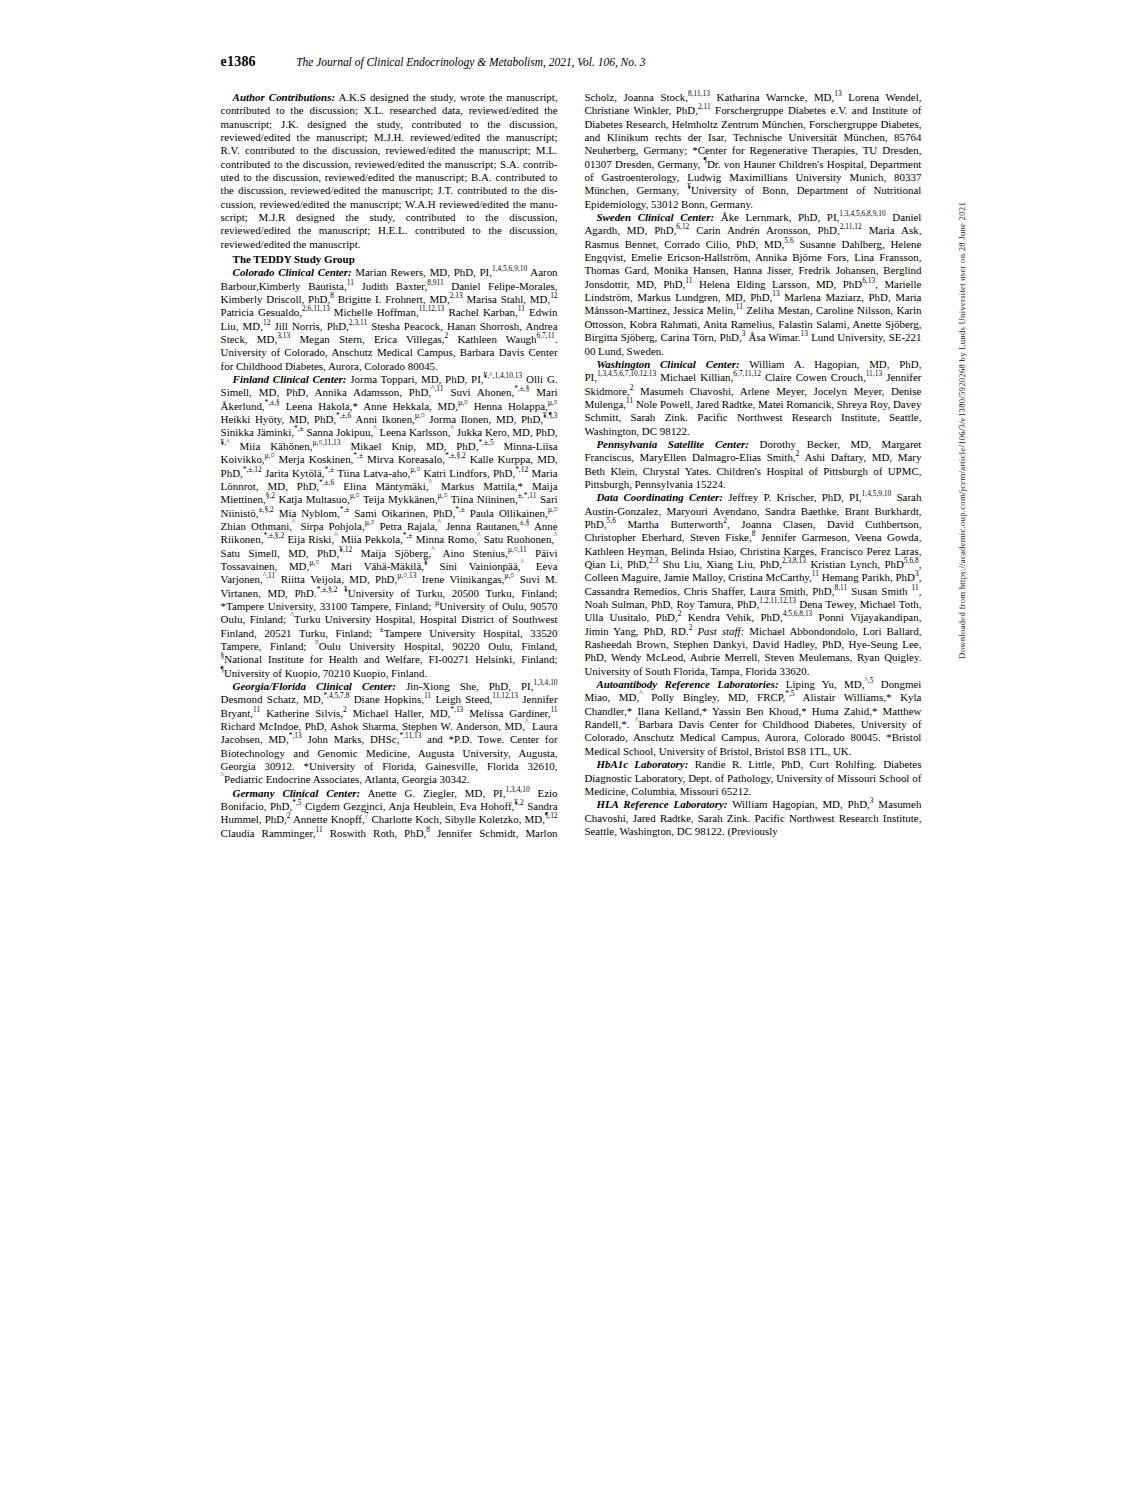e1386
The Journal of Clinical Endocrinology & Metabolism, 2021, Vol. 106, No. 3
Downloaded from https://academic.oup.com/jcem/article/106/3/e1380/5920268 by Lunds Universitet user on 28 June 2021
Author Contributions: A.K.S designed the study, wrote the manuscript, contributed to the discussion; X.L. researched data, reviewed/edited the manuscript; J.K. designed the study, contributed to the discussion, reviewed/edited the manuscript; M.J.H. reviewed/edited the manuscript; R.V. contributed to the discussion, reviewed/edited the manuscript; M.L. contributed to the discussion, reviewed/edited the manuscript; S.A. contributed to the discussion, reviewed/edited the manuscript; B.A. contributed to the discussion, reviewed/edited the manuscript; J.T. contributed to the discussion, reviewed/edited the manuscript; W.A.H reviewed/edited the manuscript; M.J.R designed the study, contributed to the discussion, reviewed/edited the manuscript; H.E.L. contributed to the discussion, reviewed/edited the manuscript.
The TEDDY Study Group
Colorado Clinical Center: Marian Rewers, MD, PhD, PI,1,4,5,6,9,10 Aaron Barbour,Kimberly Bautista,11 Judith Baxter,8,911 Daniel Felipe-Morales, Kimberly Driscoll, PhD,8 Brigitte I. Frohnert, MD,2,13 Marisa Stahl, MD,12 Patricia Gesualdo,2,6,11,13 Michelle Hoffman,11,12,13 Rachel Karban,11 Edwin Liu, MD,12 Jill Norris, PhD,2,3,11 Stesha Peacock, Hanan Shorrosh, Andrea Steck, MD,3,13 Megan Stern, Erica Villegas,2 Kathleen Waugh6,7,11. University of Colorado, Anschutz Medical Campus, Barbara Davis Center for Childhood Diabetes, Aurora, Colorado 80045.
Finland Clinical Center: Jorma Toppari, MD, PhD, PI,¥,^,1,4,10,13 Olli G. Simell, MD, PhD, Annika Adamsson, PhD,^,11 Suvi Ahonen,*,±,§ Mari Åkerlund,*,±,§ Leena Hakola,* Anne Hekkala, MD,µ,¤ Henna Holappa,µ,¤ Heikki Hyöty, MD, PhD,*,±,6 Anni Ikonen,µ,¤ Jorma Ilonen, MD, PhD,¥,¶,3 Sinikka Jäminki,*,± Sanna Jokipuu,^ Leena Karlsson,^ Jukka Kero, MD, PhD,¥,^ Miia Kähönen,µ,¤,11,13 Mikael Knip, MD, PhD,*,±,5 Minna-Liisa Koivikko,µ,¤ Merja Koskinen,*,± Mirva Koreasalo,*,±,§,2 Kalle Kurppa, MD, PhD,*,±,12 Jarita Kytölä,*,± Tiina Latva-aho,µ,¤ Katri Lindfors, PhD,*,12 Maria Lönnrot, MD, PhD,*,±,6 Elina Mäntymäki,^ Markus Mattila,* Maija Miettinen,§,2 Katja Multasuo,µ,¤ Teija Mykkänen,µ,¤ Tiina Niininen,±,*,11 Sari Niinistö,±,§,2 Mia Nyblom,*,± Sami Oikarinen, PhD,*,± Paula Ollikainen,µ,¤ Zhian Othmani,^ Sirpa Pohjola,µ,¤ Petra Rajala,^ Jenna Rautanen,±,§ Anne Riikonen,*,±,§,2 Eija Riski,^ Miia Pekkola,*,± Minna Romo,^ Satu Ruohonen,^ Satu Simell, MD, PhD,¥,12 Maija Sjöberg,^ Aino Stenius,µ,¤,11 Päivi Tossavainen, MD,µ,¤ Mari Vähä-Mäkilä,¥ Sini Vainionpää,^ Eeva Varjonen,^,11 Riitta Veijola, MD, PhD,µ,¤,13 Irene Viinikangas,µ,¤ Suvi M. Virtanen, MD, PhD.*,±,§,2 ¥University of Turku, 20500 Turku, Finland; *Tampere University, 33100 Tampere, Finland; µUniversity of Oulu, 90570 Oulu, Finland; ^Turku University Hospital, Hospital District of Southwest Finland, 20521 Turku, Finland; ±Tampere University Hospital, 33520 Tampere, Finland; ¤Oulu University Hospital, 90220 Oulu, Finland, §National Institute for Health and Welfare, FI-00271 Helsinki, Finland; ¶University of Kuopio, 70210 Kuopio, Finland.
Georgia/Florida Clinical Center: Jin-Xiong She, PhD, PI,1,3,4,10 Desmond Schatz, MD,*,4,5,7,8 Diane Hopkins,11 Leigh Steed,11,12,13 Jennifer Bryant,11 Katherine Silvis,2 Michael Haller, MD,*,13 Melissa Gardiner,11 Richard McIndoe, PhD, Ashok Sharma, Stephen W. Anderson, MD,^ Laura Jacobsen, MD,*,13 John Marks, DHSc,*,11,13 and *P.D. Towe. Center for Biotechnology and Genomic Medicine, Augusta University, Augusta, Georgia 30912. *University of Florida, Gainesville, Florida 32610, ^Pediatric Endocrine Associates, Atlanta, Georgia 30342.
Germany Clinical Center: Anette G. Ziegler, MD, PI,1,3,4,10 Ezio Bonifacio, PhD,*,5 Cigdem Gezginci, Anja Heublein, Eva Hohoff,¥,2 Sandra Hummel, PhD,2 Annette Knopff,7 Charlotte Koch, Sibylle Koletzko, MD,¶,12 Claudia Ramminger,11 Roswith Roth, PhD,8 Jennifer Schmidt, Marlon Scholz, Joanna Stock,8,11,13 Katharina Warncke, MD,13 Lorena Wendel, Christiane Winkler, PhD,2,11 Forschergruppe Diabetes e.V. and Institute of Diabetes Research, Helmholtz Zentrum München, Forschergruppe Diabetes, and Klinikum rechts der Isar, Technische Universität München, 85764 Neuherberg, Germany; *Center for Regenerative Therapies, TU Dresden, 01307 Dresden, Germany, ¶Dr. von Hauner Children's Hospital, Department of Gastroenterology, Ludwig Maximillians University Munich, 80337 München, Germany, ¥University of Bonn, Department of Nutritional Epidemiology, 53012 Bonn, Germany.
Sweden Clinical Center: Åke Lernmark, PhD, PI,1,3,4,5,6,8,9,10 Daniel Agardh, MD, PhD,6,12 Carin Andrén Aronsson, PhD,2,11,12 Maria Ask, Rasmus Bennet, Corrado Cilio, PhD, MD,5,6 Susanne Dahlberg, Helene Engqvist, Emelie Ericson-Hallström, Annika Björne Fors, Lina Fransson, Thomas Gard, Monika Hansen, Hanna Jisser, Fredrik Johansen, Berglind Jonsdottir, MD, PhD,11 Helena Elding Larsson, MD, PhD6,13, Marielle Lindström, Markus Lundgren, MD, PhD,13 Marlena Maziarz, PhD, Maria Månsson-Martinez, Jessica Melin,11 Zeliha Mestan, Caroline Nilsson, Karin Ottosson, Kobra Rahmati, Anita Ramelius, Falastin Salami, Anette Sjöberg, Birgitta Sjöberg, Carina Törn, PhD,3 Åsa Wimar.13 Lund University, SE-221 00 Lund, Sweden.
Washington Clinical Center: William A. Hagopian, MD, PhD, PI,1,3,4,5,6,7,10,12,13 Michael Killian,6,7,11,12 Claire Cowen Crouch,11,13 Jennifer Skidmore,2 Masumeh Chavoshi, Arlene Meyer, Jocelyn Meyer, Denise Mulenga,11 Nole Powell, Jared Radtke, Matei Romancik, Shreya Roy, Davey Schmitt, Sarah Zink. Pacific Northwest Research Institute, Seattle, Washington, DC 98122.
Pennsylvania Satellite Center: Dorothy Becker, MD, Margaret Franciscus, MaryEllen Dalmagro-Elias Smith,2 Ashi Daftary, MD, Mary Beth Klein, Chrystal Yates. Children's Hospital of Pittsburgh of UPMC, Pittsburgh, Pennsylvania 15224.
Data Coordinating Center: Jeffrey P. Krischer, PhD, PI,1,4,5,9,10 Sarah Austin-Gonzalez, Maryouri Avendano, Sandra Baethke, Brant Burkhardt, PhD,5,6 Martha Butterworth2, Joanna Clasen, David Cuthbertson, Christopher Eberhard, Steven Fiske,8 Jennifer Garmeson, Veena Gowda, Kathleen Heyman, Belinda Hsiao, Christina Karges, Francisco Perez Laras, Qian Li, PhD,2,3 Shu Liu, Xiang Liu, PhD,2,3,8,13 Kristian Lynch, PhD5,6,8, Colleen Maguire, Jamie Malloy, Cristina McCarthy,11 Hemang Parikh, PhD3, Cassandra Remedios, Chris Shaffer, Laura Smith, PhD,8,11 Susan Smith 11, Noah Sulman, PhD, Roy Tamura, PhD,1,2,11,12,13 Dena Tewey, Michael Toth, Ulla Uusitalo, PhD,2 Kendra Vehik, PhD,4,5,6,8,13 Ponni Vijayakandipan, Jimin Yang, PhD, RD.2 Past staff: Michael Abbondondolo, Lori Ballard, Rasheedah Brown, Stephen Dankyi, David Hadley, PhD, Hye-Seung Lee, PhD, Wendy McLeod, Aubrie Merrell, Steven Meulemans, Ryan Quigley. University of South Florida, Tampa, Florida 33620.
Autoantibody Reference Laboratories: Liping Yu, MD,^,5 Dongmei Miao, MD,^ Polly Bingley, MD, FRCP,*,5 Alistair Williams,* Kyla Chandler,* Ilana Kelland,* Yassin Ben Khoud,* Huma Zahid,* Matthew Randell,*. ^Barbara Davis Center for Childhood Diabetes, University of Colorado, Anschutz Medical Campus, Aurora, Colorado 80045. *Bristol Medical School, University of Bristol, Bristol BS8 1TL, UK.
HbA1c Laboratory: Randie R. Little, PhD, Curt Rohlfing. Diabetes Diagnostic Laboratory, Dept. of Pathology, University of Missouri School of Medicine, Columbia, Missouri 65212.
HLA Reference Laboratory: William Hagopian, MD, PhD,3 Masumeh Chavoshi, Jared Radtke, Sarah Zink. Pacific Northwest Research Institute, Seattle, Washington, DC 98122. (Previously